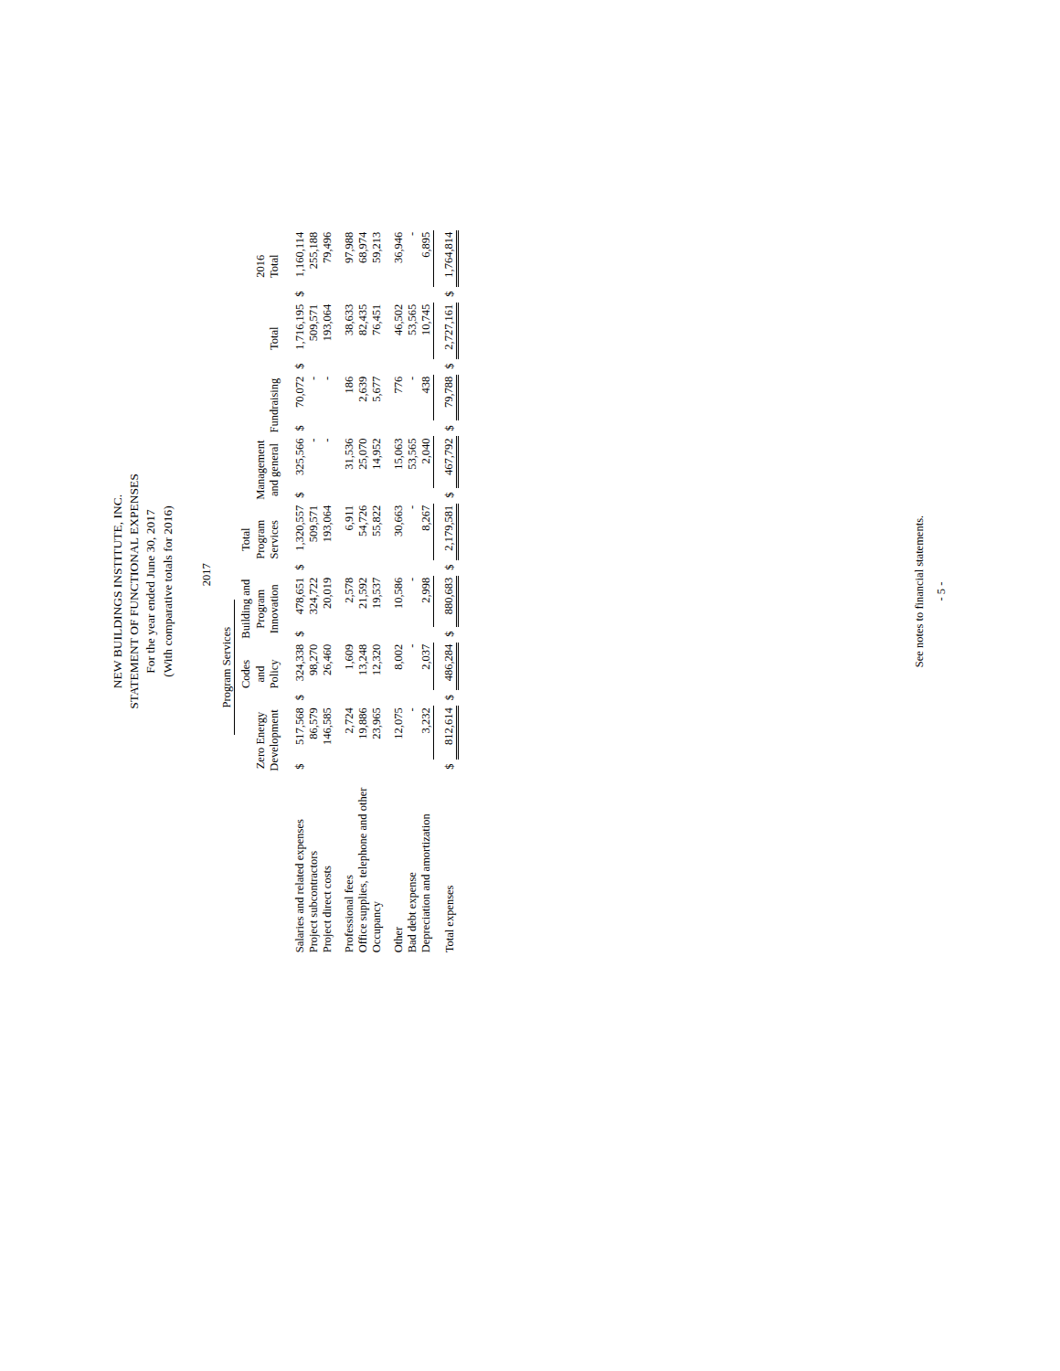NEW BUILDINGS INSTITUTE, INC.
STATEMENT OF FUNCTIONAL EXPENSES
For the year ended June 30, 2017
(With comparative totals for 2016)
| | 2017 | |
| | Program Services | |
| | Zero Energy Development | Codes and Policy | Building and Program Innovation | Total Program Services | Management and general | Fundraising | Total | 2016 Total |
| Salaries and related expenses | $ | 517,568 | $ | 324,338 | $ | 478,651 | $ | 1,320,557 | $ | 325,566 | $ | 70,072 | $ | 1,716,195 | $ | 1,160,114 |
| Project subcontractors | | 86,579 | | 98,270 | | 324,722 | | 509,571 | | - | | - | | 509,571 | | 255,188 |
| Project direct costs | | 146,585 | | 26,460 | | 20,019 | | 193,064 | | - | | - | | 193,064 | | 79,496 |
| Professional fees | | 2,724 | | 1,609 | | 2,578 | | 6,911 | | 31,536 | | 186 | | 38,633 | | 97,988 |
| Office supplies, telephone and other | | 19,886 | | 13,248 | | 21,592 | | 54,726 | | 25,070 | | 2,639 | | 82,435 | | 68,974 |
| Occupancy | | 23,965 | | 12,320 | | 19,537 | | 55,822 | | 14,952 | | 5,677 | | 76,451 | | 59,213 |
| Other | | 12,075 | | 8,002 | | 10,586 | | 30,663 | | 15,063 | | 776 | | 46,502 | | 36,946 |
| Bad debt expense | | - | | - | | - | | - | | 53,565 | | - | | 53,565 | | - |
| Depreciation and amortization | | 3,232 | | 2,037 | | 2,998 | | 8,267 | | 2,040 | | 438 | | 10,745 | | 6,895 |
| Total expenses | $ | 812,614 | $ | 486,284 | $ | 880,683 | $ | 2,179,581 | $ | 467,792 | $ | 79,788 | $ | 2,727,161 | $ | 1,764,814 |
See notes to financial statements.
- 5 -